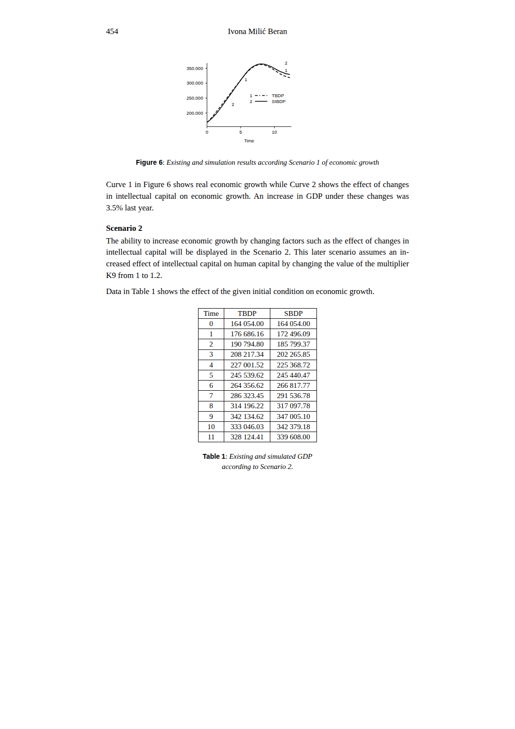454 Ivona Milić Beran
350.000 300.000 250.000 200.000 0 5 10 Time 2 1 1 2 1 TBDP 2 SIBDP
Figure 6: Existing and simulation results according Scenario 1 of economic growth
Curve 1 in Figure 6 shows real economic growth while Curve 2 shows the effect of changes in intellectual capital on economic growth. An increase in GDP under these changes was 3.5% last year.
Scenario 2
The ability to increase economic growth by changing factors such as the effect of changes in intellectual capital will be displayed in the Scenario 2. This later scenario assumes an increased effect of intellectual capital on human capital by changing the value of the multiplier K9 from 1 to 1.2.
Data in Table 1 shows the effect of the given initial condition on economic growth.
| Time | TBDP | SBDP |
| --- | --- | --- |
| 0 | 164 054.00 | 164 054.00 |
| 1 | 176 686.16 | 172 496.09 |
| 2 | 190 794.80 | 185 799.37 |
| 3 | 208 217.34 | 202 265.85 |
| 4 | 227 001.52 | 225 368.72 |
| 5 | 245 539.62 | 245 440.47 |
| 6 | 264 356.62 | 266 817.77 |
| 7 | 286 323.45 | 291 536.78 |
| 8 | 314 196.22 | 317 097.78 |
| 9 | 342 134.62 | 347 005.10 |
| 10 | 333 046.03 | 342 379.18 |
| 11 | 328 124.41 | 339 608.00 |
Table 1: Existing and simulated GDP according to Scenario 2.